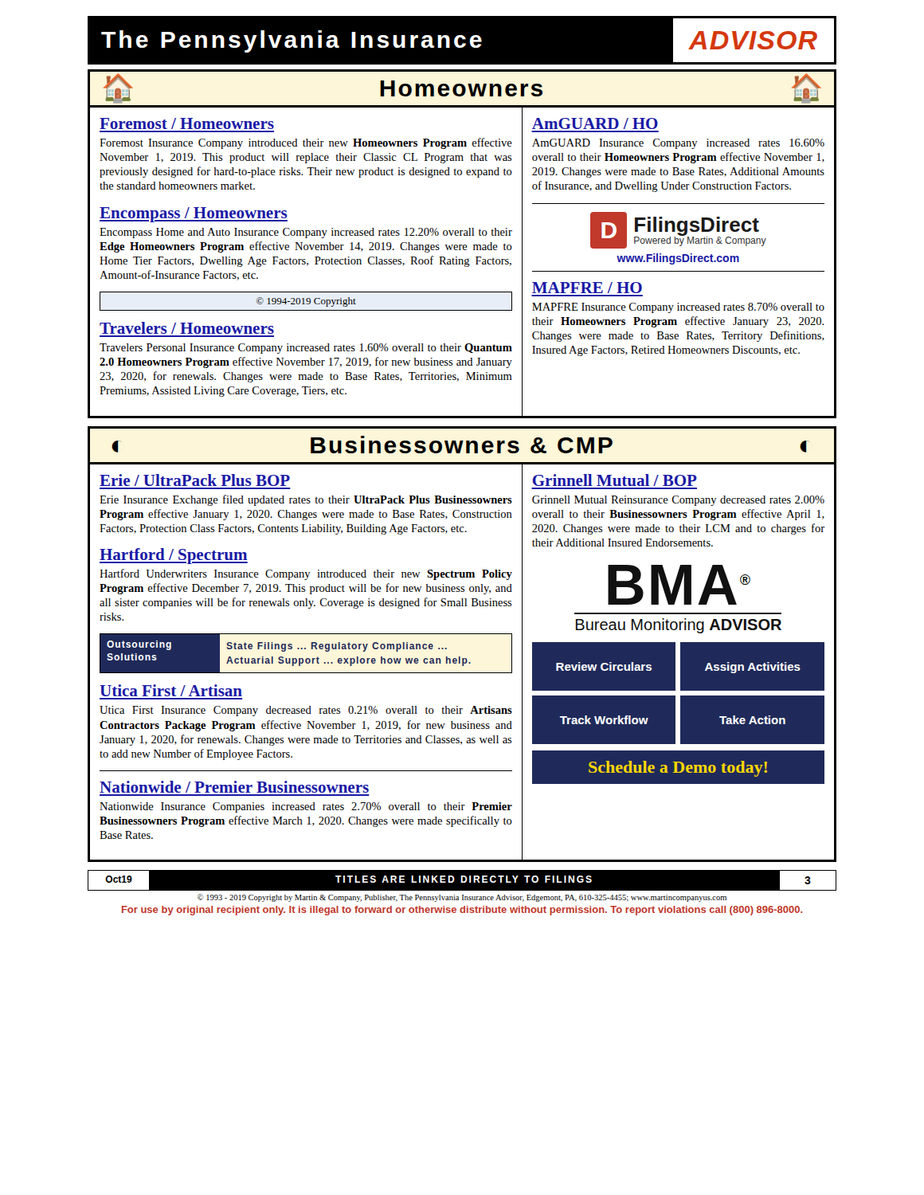The Pennsylvania Insurance
ADVISOR
🏠
Homeowners
🏠
Foremost / Homeowners
Foremost Insurance Company introduced their new Homeowners Program effective November 1, 2019. This product will replace their Classic CL Program that was previously designed for hard-to-place risks. Their new product is designed to expand to the standard homeowners market.
Encompass / Homeowners
Encompass Home and Auto Insurance Company increased rates 12.20% overall to their Edge Homeowners Program effective November 14, 2019. Changes were made to Home Tier Factors, Dwelling Age Factors, Protection Classes, Roof Rating Factors, Amount-of-Insurance Factors, etc.
© 1994-2019 Copyright
Travelers / Homeowners
Travelers Personal Insurance Company increased rates 1.60% overall to their Quantum 2.0 Homeowners Program effective November 17, 2019, for new business and January 23, 2020, for renewals. Changes were made to Base Rates, Territories, Minimum Premiums, Assisted Living Care Coverage, Tiers, etc.
AmGUARD / HO
AmGUARD Insurance Company increased rates 16.60% overall to their Homeowners Program effective November 1, 2019. Changes were made to Base Rates, Additional Amounts of Insurance, and Dwelling Under Construction Factors.
D
FilingsDirect
Powered by Martin & Company
www.FilingsDirect.com
MAPFRE / HO
MAPFRE Insurance Company increased rates 8.70% overall to their Homeowners Program effective January 23, 2020. Changes were made to Base Rates, Territory Definitions, Insured Age Factors, Retired Homeowners Discounts, etc.
◐
Businessowners & CMP
◐
Erie / UltraPack Plus BOP
Erie Insurance Exchange filed updated rates to their UltraPack Plus Businessowners Program effective January 1, 2020. Changes were made to Base Rates, Construction Factors, Protection Class Factors, Contents Liability, Building Age Factors, etc.
Hartford / Spectrum
Hartford Underwriters Insurance Company introduced their new Spectrum Policy Program effective December 7, 2019. This product will be for new business only, and all sister companies will be for renewals only. Coverage is designed for Small Business risks.
Outsourcing
Solutions
State Filings ... Regulatory Compliance ...
Actuarial Support ... explore how we can help.
Utica First / Artisan
Utica First Insurance Company decreased rates 0.21% overall to their Artisans Contractors Package Program effective November 1, 2019, for new business and January 1, 2020, for renewals. Changes were made to Territories and Classes, as well as to add new Number of Employee Factors.
Nationwide / Premier Businessowners
Nationwide Insurance Companies increased rates 2.70% overall to their Premier Businessowners Program effective March 1, 2020. Changes were made specifically to Base Rates.
Grinnell Mutual / BOP
Grinnell Mutual Reinsurance Company decreased rates 2.00% overall to their Businessowners Program effective April 1, 2020. Changes were made to their LCM and to charges for their Additional Insured Endorsements.
BMA®
Bureau Monitoring ADVISOR
Review Circulars
Assign Activities
Track Workflow
Take Action
Schedule a Demo today!
Oct19
TITLES ARE LINKED DIRECTLY TO FILINGS
3
© 1993 - 2019 Copyright by Martin & Company, Publisher, The Pennsylvania Insurance Advisor, Edgemont, PA, 610-325-4455; www.martincompanyus.com
For use by original recipient only. It is illegal to forward or otherwise distribute without permission. To report violations call (800) 896-8000.